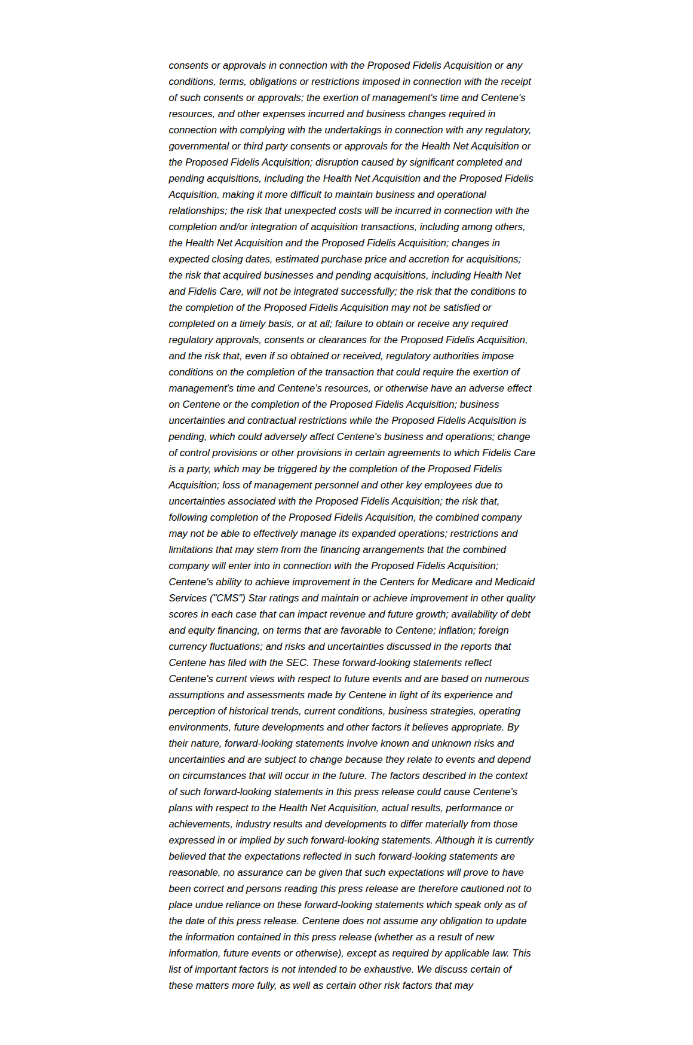consents or approvals in connection with the Proposed Fidelis Acquisition or any conditions, terms, obligations or restrictions imposed in connection with the receipt of such consents or approvals; the exertion of management's time and Centene's resources, and other expenses incurred and business changes required in connection with complying with the undertakings in connection with any regulatory, governmental or third party consents or approvals for the Health Net Acquisition or the Proposed Fidelis Acquisition; disruption caused by significant completed and pending acquisitions, including the Health Net Acquisition and the Proposed Fidelis Acquisition, making it more difficult to maintain business and operational relationships; the risk that unexpected costs will be incurred in connection with the completion and/or integration of acquisition transactions, including among others, the Health Net Acquisition and the Proposed Fidelis Acquisition; changes in expected closing dates, estimated purchase price and accretion for acquisitions; the risk that acquired businesses and pending acquisitions, including Health Net and Fidelis Care, will not be integrated successfully; the risk that the conditions to the completion of the Proposed Fidelis Acquisition may not be satisfied or completed on a timely basis, or at all; failure to obtain or receive any required regulatory approvals, consents or clearances for the Proposed Fidelis Acquisition, and the risk that, even if so obtained or received, regulatory authorities impose conditions on the completion of the transaction that could require the exertion of management's time and Centene's resources, or otherwise have an adverse effect on Centene or the completion of the Proposed Fidelis Acquisition; business uncertainties and contractual restrictions while the Proposed Fidelis Acquisition is pending, which could adversely affect Centene's business and operations; change of control provisions or other provisions in certain agreements to which Fidelis Care is a party, which may be triggered by the completion of the Proposed Fidelis Acquisition; loss of management personnel and other key employees due to uncertainties associated with the Proposed Fidelis Acquisition; the risk that, following completion of the Proposed Fidelis Acquisition, the combined company may not be able to effectively manage its expanded operations; restrictions and limitations that may stem from the financing arrangements that the combined company will enter into in connection with the Proposed Fidelis Acquisition; Centene's ability to achieve improvement in the Centers for Medicare and Medicaid Services ("CMS") Star ratings and maintain or achieve improvement in other quality scores in each case that can impact revenue and future growth; availability of debt and equity financing, on terms that are favorable to Centene; inflation; foreign currency fluctuations; and risks and uncertainties discussed in the reports that Centene has filed with the SEC. These forward-looking statements reflect Centene's current views with respect to future events and are based on numerous assumptions and assessments made by Centene in light of its experience and perception of historical trends, current conditions, business strategies, operating environments, future developments and other factors it believes appropriate. By their nature, forward-looking statements involve known and unknown risks and uncertainties and are subject to change because they relate to events and depend on circumstances that will occur in the future. The factors described in the context of such forward-looking statements in this press release could cause Centene's plans with respect to the Health Net Acquisition, actual results, performance or achievements, industry results and developments to differ materially from those expressed in or implied by such forward-looking statements. Although it is currently believed that the expectations reflected in such forward-looking statements are reasonable, no assurance can be given that such expectations will prove to have been correct and persons reading this press release are therefore cautioned not to place undue reliance on these forward-looking statements which speak only as of the date of this press release. Centene does not assume any obligation to update the information contained in this press release (whether as a result of new information, future events or otherwise), except as required by applicable law. This list of important factors is not intended to be exhaustive. We discuss certain of these matters more fully, as well as certain other risk factors that may